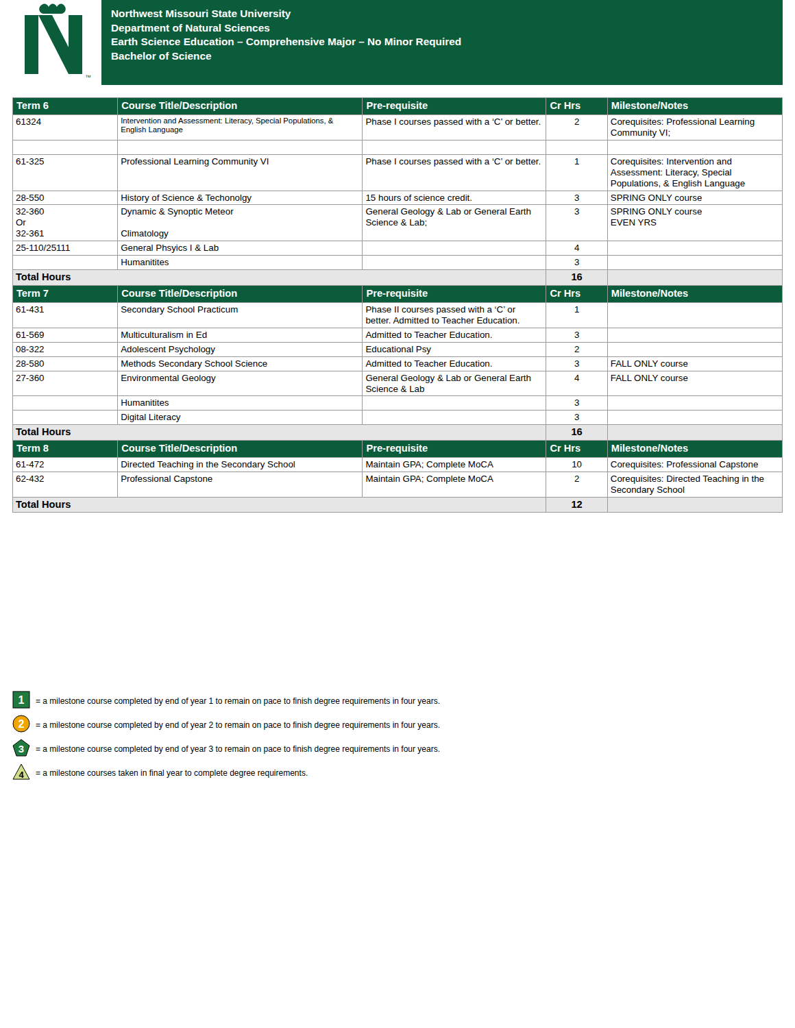™
Northwest Missouri State University
Department of Natural Sciences
Earth Science Education – Comprehensive Major – No Minor Required
Bachelor of Science
| Term 6 | Course Title/Description | Pre-requisite | Cr Hrs | Milestone/Notes |
| --- | --- | --- | --- | --- |
| 61324 | Intervention and Assessment: Literacy, Special Populations, & English Language | Phase I courses passed with a ‘C’ or better. | 2 | Corequisites: Professional Learning Community VI; |
| 61-325 | Professional Learning Community VI | Phase I courses passed with a ‘C’ or better. | 1 | Corequisites: Intervention and Assessment: Literacy, Special Populations, & English Language |
| 28-550 | History of Science & Techonolgy | 15 hours of science credit. | 3 | SPRING ONLY course |
| 32-360 Or 32-361 | Dynamic & Synoptic Meteor Climatology | General Geology & Lab or General Earth Science & Lab; | 3 | SPRING ONLY course EVEN YRS |
| 25-110/25111 | General Phsyics I & Lab | | 4 | |
| | Humanitites | | 3 | |
| Total Hours | 16 | |
| Term 7 | Course Title/Description | Pre-requisite | Cr Hrs | Milestone/Notes |
| 61-431 | Secondary School Practicum | Phase II courses passed with a ‘C’ or better. Admitted to Teacher Education. | 1 | |
| 61-569 | Multiculturalism in Ed | Admitted to Teacher Education. | 3 | |
| 08-322 | Adolescent Psychology | Educational Psy | 2 | |
| 28-580 | Methods Secondary School Science | Admitted to Teacher Education. | 3 | FALL ONLY course |
| 27-360 | Environmental Geology | General Geology & Lab or General Earth Science & Lab | 4 | FALL ONLY course |
| | Humanitites | | 3 | |
| | Digital Literacy | | 3 | |
| Total Hours | 16 | |
| Term 8 | Course Title/Description | Pre-requisite | Cr Hrs | Milestone/Notes |
| 61-472 | Directed Teaching in the Secondary School | Maintain GPA; Complete MoCA | 10 | Corequisites: Professional Capstone |
| 62-432 | Professional Capstone | Maintain GPA; Complete MoCA | 2 | Corequisites: Directed Teaching in the Secondary School |
| Total Hours | 12 | |
1
= a milestone course completed by end of year 1 to remain on pace to finish degree requirements in four years.
2
= a milestone course completed by end of year 2 to remain on pace to finish degree requirements in four years.
3
= a milestone course completed by end of year 3 to remain on pace to finish degree requirements in four years.
4
= a milestone courses taken in final year to complete degree requirements.